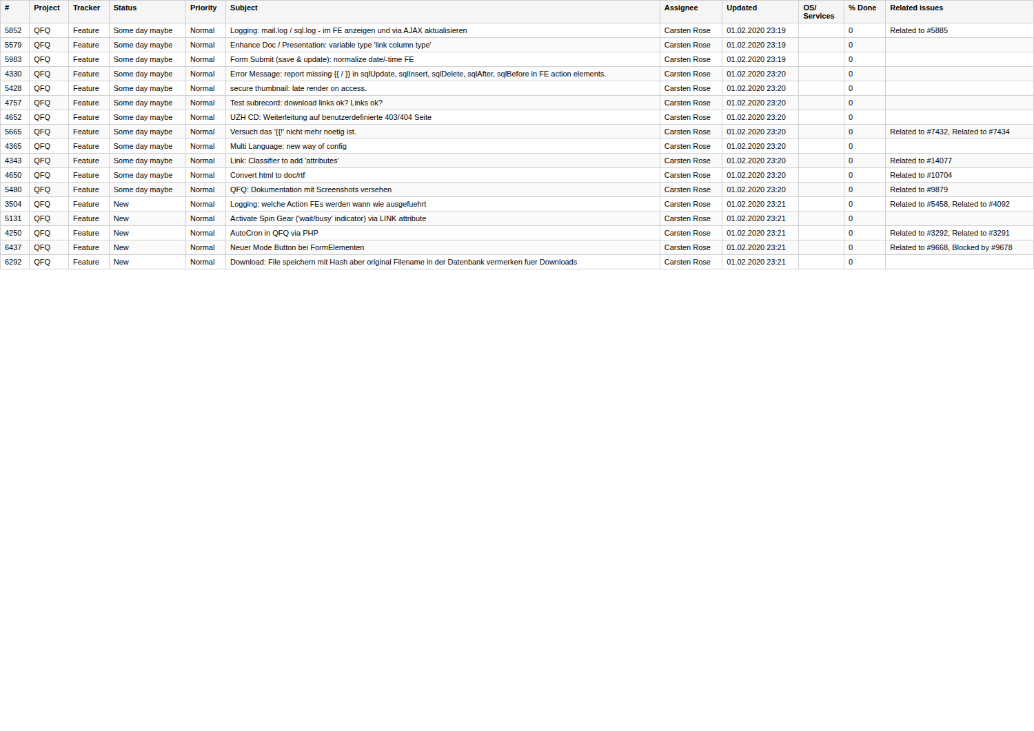| # | Project | Tracker | Status | Priority | Subject | Assignee | Updated | OS/ Services | % Done | Related issues |
| --- | --- | --- | --- | --- | --- | --- | --- | --- | --- | --- |
| 5852 | QFQ | Feature | Some day maybe | Normal | Logging: mail.log / sql.log - im FE anzeigen und via AJAX aktualisieren | Carsten Rose | 01.02.2020 23:19 | | 0 | Related to #5885 |
| 5579 | QFQ | Feature | Some day maybe | Normal | Enhance Doc / Presentation: variable type 'link column type' | Carsten Rose | 01.02.2020 23:19 | | 0 | |
| 5983 | QFQ | Feature | Some day maybe | Normal | Form Submit (save & update): normalize date/-time FE | Carsten Rose | 01.02.2020 23:19 | | 0 | |
| 4330 | QFQ | Feature | Some day maybe | Normal | Error Message: report missing {{ / }} in sqlUpdate, sqlInsert, sqlDelete, sqlAfter, sqlBefore in FE action elements. | Carsten Rose | 01.02.2020 23:20 | | 0 | |
| 5428 | QFQ | Feature | Some day maybe | Normal | secure thumbnail: late render on access. | Carsten Rose | 01.02.2020 23:20 | | 0 | |
| 4757 | QFQ | Feature | Some day maybe | Normal | Test subrecord: download links ok? Links ok? | Carsten Rose | 01.02.2020 23:20 | | 0 | |
| 4652 | QFQ | Feature | Some day maybe | Normal | UZH CD: Weiterleitung auf benutzerdefinierte 403/404 Seite | Carsten Rose | 01.02.2020 23:20 | | 0 | |
| 5665 | QFQ | Feature | Some day maybe | Normal | Versuch das '{{!' nicht mehr noetig ist. | Carsten Rose | 01.02.2020 23:20 | | 0 | Related to #7432, Related to #7434 |
| 4365 | QFQ | Feature | Some day maybe | Normal | Multi Language: new way of config | Carsten Rose | 01.02.2020 23:20 | | 0 | |
| 4343 | QFQ | Feature | Some day maybe | Normal | Link: Classifier to add 'attributes' | Carsten Rose | 01.02.2020 23:20 | | 0 | Related to #14077 |
| 4650 | QFQ | Feature | Some day maybe | Normal | Convert html to doc/rtf | Carsten Rose | 01.02.2020 23:20 | | 0 | Related to #10704 |
| 5480 | QFQ | Feature | Some day maybe | Normal | QFQ: Dokumentation mit Screenshots versehen | Carsten Rose | 01.02.2020 23:20 | | 0 | Related to #9879 |
| 3504 | QFQ | Feature | New | Normal | Logging: welche Action FEs werden wann wie ausgefuehrt | Carsten Rose | 01.02.2020 23:21 | | 0 | Related to #5458, Related to #4092 |
| 5131 | QFQ | Feature | New | Normal | Activate Spin Gear ('wait/busy' indicator) via LINK attribute | Carsten Rose | 01.02.2020 23:21 | | 0 | |
| 4250 | QFQ | Feature | New | Normal | AutoCron in QFQ via PHP | Carsten Rose | 01.02.2020 23:21 | | 0 | Related to #3292, Related to #3291 |
| 6437 | QFQ | Feature | New | Normal | Neuer Mode Button bei FormElementen | Carsten Rose | 01.02.2020 23:21 | | 0 | Related to #9668, Blocked by #9678 |
| 6292 | QFQ | Feature | New | Normal | Download: File speichern mit Hash aber original Filename in der Datenbank vermerken fuer Downloads | Carsten Rose | 01.02.2020 23:21 | | 0 | |